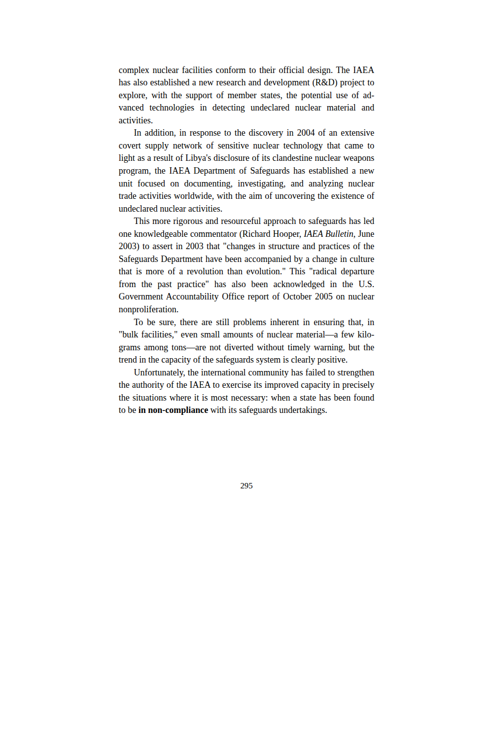complex nuclear facilities conform to their official design. The IAEA has also established a new research and development (R&D) project to explore, with the support of member states, the potential use of advanced technologies in detecting undeclared nuclear material and activities.
In addition, in response to the discovery in 2004 of an extensive covert supply network of sensitive nuclear technology that came to light as a result of Libya's disclosure of its clandestine nuclear weapons program, the IAEA Department of Safeguards has established a new unit focused on documenting, investigating, and analyzing nuclear trade activities worldwide, with the aim of uncovering the existence of undeclared nuclear activities.
This more rigorous and resourceful approach to safeguards has led one knowledgeable commentator (Richard Hooper, IAEA Bulletin, June 2003) to assert in 2003 that "changes in structure and practices of the Safeguards Department have been accompanied by a change in culture that is more of a revolution than evolution." This "radical departure from the past practice" has also been acknowledged in the U.S. Government Accountability Office report of October 2005 on nuclear nonproliferation.
To be sure, there are still problems inherent in ensuring that, in "bulk facilities," even small amounts of nuclear material—a few kilograms among tons—are not diverted without timely warning, but the trend in the capacity of the safeguards system is clearly positive.
Unfortunately, the international community has failed to strengthen the authority of the IAEA to exercise its improved capacity in precisely the situations where it is most necessary: when a state has been found to be in non-compliance with its safeguards undertakings.
295